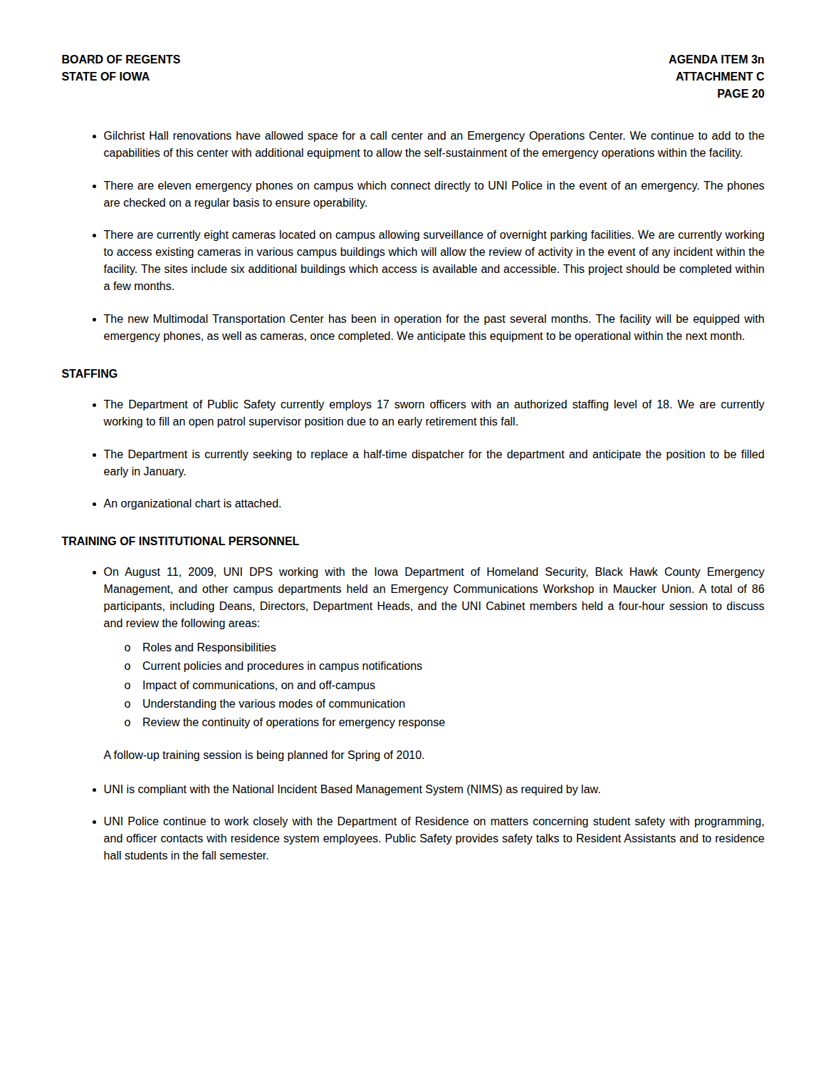BOARD OF REGENTS
STATE OF IOWA
AGENDA ITEM 3n
ATTACHMENT C
PAGE 20
Gilchrist Hall renovations have allowed space for a call center and an Emergency Operations Center. We continue to add to the capabilities of this center with additional equipment to allow the self-sustainment of the emergency operations within the facility.
There are eleven emergency phones on campus which connect directly to UNI Police in the event of an emergency. The phones are checked on a regular basis to ensure operability.
There are currently eight cameras located on campus allowing surveillance of overnight parking facilities. We are currently working to access existing cameras in various campus buildings which will allow the review of activity in the event of any incident within the facility. The sites include six additional buildings which access is available and accessible. This project should be completed within a few months.
The new Multimodal Transportation Center has been in operation for the past several months. The facility will be equipped with emergency phones, as well as cameras, once completed. We anticipate this equipment to be operational within the next month.
STAFFING
The Department of Public Safety currently employs 17 sworn officers with an authorized staffing level of 18. We are currently working to fill an open patrol supervisor position due to an early retirement this fall.
The Department is currently seeking to replace a half-time dispatcher for the department and anticipate the position to be filled early in January.
An organizational chart is attached.
TRAINING OF INSTITUTIONAL PERSONNEL
On August 11, 2009, UNI DPS working with the Iowa Department of Homeland Security, Black Hawk County Emergency Management, and other campus departments held an Emergency Communications Workshop in Maucker Union. A total of 86 participants, including Deans, Directors, Department Heads, and the UNI Cabinet members held a four-hour session to discuss and review the following areas:
Roles and Responsibilities
Current policies and procedures in campus notifications
Impact of communications, on and off-campus
Understanding the various modes of communication
Review the continuity of operations for emergency response
A follow-up training session is being planned for Spring of 2010.
UNI is compliant with the National Incident Based Management System (NIMS) as required by law.
UNI Police continue to work closely with the Department of Residence on matters concerning student safety with programming, and officer contacts with residence system employees. Public Safety provides safety talks to Resident Assistants and to residence hall students in the fall semester.